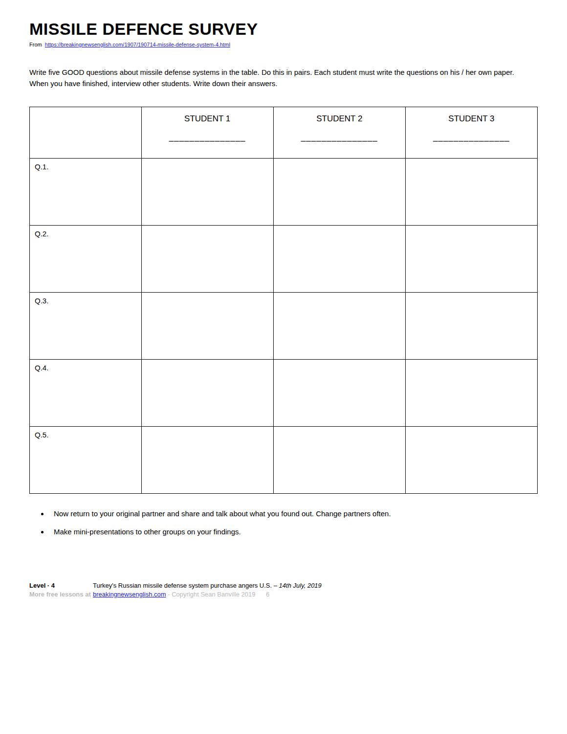MISSILE DEFENCE SURVEY
From https://breakingnewsenglish.com/1907/190714-missile-defense-system-4.html
Write five GOOD questions about missile defense systems in the table. Do this in pairs. Each student must write the questions on his / her own paper.
When you have finished, interview other students. Write down their answers.
| | STUDENT 1 _______________ | STUDENT 2 _______________ | STUDENT 3 _______________ |
| --- | --- | --- | --- |
| Q.1. | | | |
| Q.2. | | | |
| Q.3. | | | |
| Q.4. | | | |
| Q.5. | | | |
Now return to your original partner and share and talk about what you found out. Change partners often.
Make mini-presentations to other groups on your findings.
Level · 4
Turkey's Russian missile defense system purchase angers U.S. – 14th July, 2019
More free lessons at
breakingnewsenglish.com - Copyright Sean Banville 2019 6